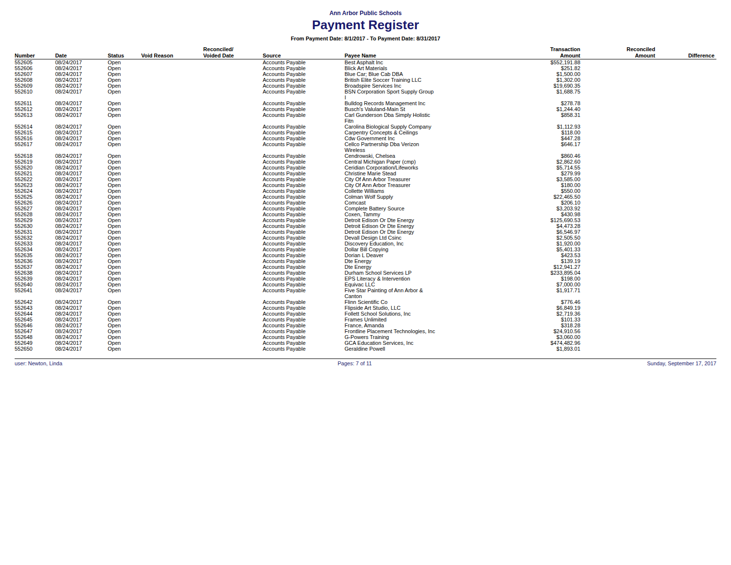Ann Arbor Public Schools
Payment Register
From Payment Date: 8/1/2017 - To Payment Date: 8/31/2017
| | | | | Reconciled/ | | | Transaction | Reconciled | |
| --- | --- | --- | --- | --- | --- | --- | --- | --- | --- |
| Number | Date | Status | Void Reason | Voided Date | Source | Payee Name | Amount | Amount | Difference |
| 552605 | 08/24/2017 | Open | | | Accounts Payable | Best Asphalt Inc | $552,191.88 | | |
| 552606 | 08/24/2017 | Open | | | Accounts Payable | Blick Art Materials | $251.82 | | |
| 552607 | 08/24/2017 | Open | | | Accounts Payable | Blue Car; Blue Cab DBA | $1,500.00 | | |
| 552608 | 08/24/2017 | Open | | | Accounts Payable | British Elite Soccer Training LLC | $1,302.00 | | |
| 552609 | 08/24/2017 | Open | | | Accounts Payable | Broadspire Services Inc | $19,690.35 | | |
| 552610 | 08/24/2017 | Open | | | Accounts Payable | BSN Corporation Sport Supply Group I | $1,688.75 | | |
| 552611 | 08/24/2017 | Open | | | Accounts Payable | Bulldog Records Management Inc | $278.78 | | |
| 552612 | 08/24/2017 | Open | | | Accounts Payable | Busch's Valuland-Main St | $1,244.40 | | |
| 552613 | 08/24/2017 | Open | | | Accounts Payable | Carl Gunderson Dba Simply Holistic Fitn | $858.31 | | |
| 552614 | 08/24/2017 | Open | | | Accounts Payable | Carolina Biological Supply Company | $1,112.93 | | |
| 552615 | 08/24/2017 | Open | | | Accounts Payable | Carpentry Concepts & Ceilings | $118.00 | | |
| 552616 | 08/24/2017 | Open | | | Accounts Payable | Cdw Government Inc | $447.28 | | |
| 552617 | 08/24/2017 | Open | | | Accounts Payable | Cellco Partnership Dba Verizon Wireless | $646.17 | | |
| 552618 | 08/24/2017 | Open | | | Accounts Payable | Cendrowski, Chelsea | $860.46 | | |
| 552619 | 08/24/2017 | Open | | | Accounts Payable | Central Michigan Paper (cmp) | $2,862.60 | | |
| 552620 | 08/24/2017 | Open | | | Accounts Payable | Ceridian Corporation/Lifeworks | $5,714.55 | | |
| 552621 | 08/24/2017 | Open | | | Accounts Payable | Christine Marie Stead | $279.99 | | |
| 552622 | 08/24/2017 | Open | | | Accounts Payable | City Of Ann Arbor Treasurer | $3,585.00 | | |
| 552623 | 08/24/2017 | Open | | | Accounts Payable | City Of Ann Arbor Treasurer | $180.00 | | |
| 552624 | 08/24/2017 | Open | | | Accounts Payable | Collette Williams | $550.00 | | |
| 552625 | 08/24/2017 | Open | | | Accounts Payable | Colman Wolf Supply | $22,465.50 | | |
| 552626 | 08/24/2017 | Open | | | Accounts Payable | Comcast | $206.10 | | |
| 552627 | 08/24/2017 | Open | | | Accounts Payable | Complete Battery Source | $3,203.92 | | |
| 552628 | 08/24/2017 | Open | | | Accounts Payable | Coxen, Tammy | $430.98 | | |
| 552629 | 08/24/2017 | Open | | | Accounts Payable | Detroit Edison Or Dte Energy | $125,690.53 | | |
| 552630 | 08/24/2017 | Open | | | Accounts Payable | Detroit Edison Or Dte Energy | $4,473.28 | | |
| 552631 | 08/24/2017 | Open | | | Accounts Payable | Detroit Edison Or Dte Energy | $6,546.97 | | |
| 552632 | 08/24/2017 | Open | | | Accounts Payable | Devall Design Ltd Csinc | $2,505.50 | | |
| 552633 | 08/24/2017 | Open | | | Accounts Payable | Discovery Education, Inc | $1,920.00 | | |
| 552634 | 08/24/2017 | Open | | | Accounts Payable | Dollar Bill Copying | $5,401.33 | | |
| 552635 | 08/24/2017 | Open | | | Accounts Payable | Dorian L Deaver | $423.53 | | |
| 552636 | 08/24/2017 | Open | | | Accounts Payable | Dte Energy | $139.19 | | |
| 552637 | 08/24/2017 | Open | | | Accounts Payable | Dte Energy | $12,941.27 | | |
| 552638 | 08/24/2017 | Open | | | Accounts Payable | Durham School Services LP | $233,895.04 | | |
| 552639 | 08/24/2017 | Open | | | Accounts Payable | EPS Literacy & Intervention | $198.00 | | |
| 552640 | 08/24/2017 | Open | | | Accounts Payable | Equivac LLC | $7,000.00 | | |
| 552641 | 08/24/2017 | Open | | | Accounts Payable | Five Star Painting of Ann Arbor & Canton | $1,917.71 | | |
| 552642 | 08/24/2017 | Open | | | Accounts Payable | Flinn Scientific Co | $776.46 | | |
| 552643 | 08/24/2017 | Open | | | Accounts Payable | Flipside Art Studio, LLC | $6,849.19 | | |
| 552644 | 08/24/2017 | Open | | | Accounts Payable | Follett School Solutions, Inc | $2,719.36 | | |
| 552645 | 08/24/2017 | Open | | | Accounts Payable | Frames Unlimited | $101.33 | | |
| 552646 | 08/24/2017 | Open | | | Accounts Payable | France, Amanda | $318.28 | | |
| 552647 | 08/24/2017 | Open | | | Accounts Payable | Frontline Placement Technologies, Inc | $24,910.56 | | |
| 552648 | 08/24/2017 | Open | | | Accounts Payable | G-Powers Training | $3,060.00 | | |
| 552649 | 08/24/2017 | Open | | | Accounts Payable | GCA Education Services, Inc | $474,482.96 | | |
| 552650 | 08/24/2017 | Open | | | Accounts Payable | Geraldine Powell | $1,893.01 | | |
user: Newton, Linda
Pages: 7 of 11
Sunday, September 17, 2017